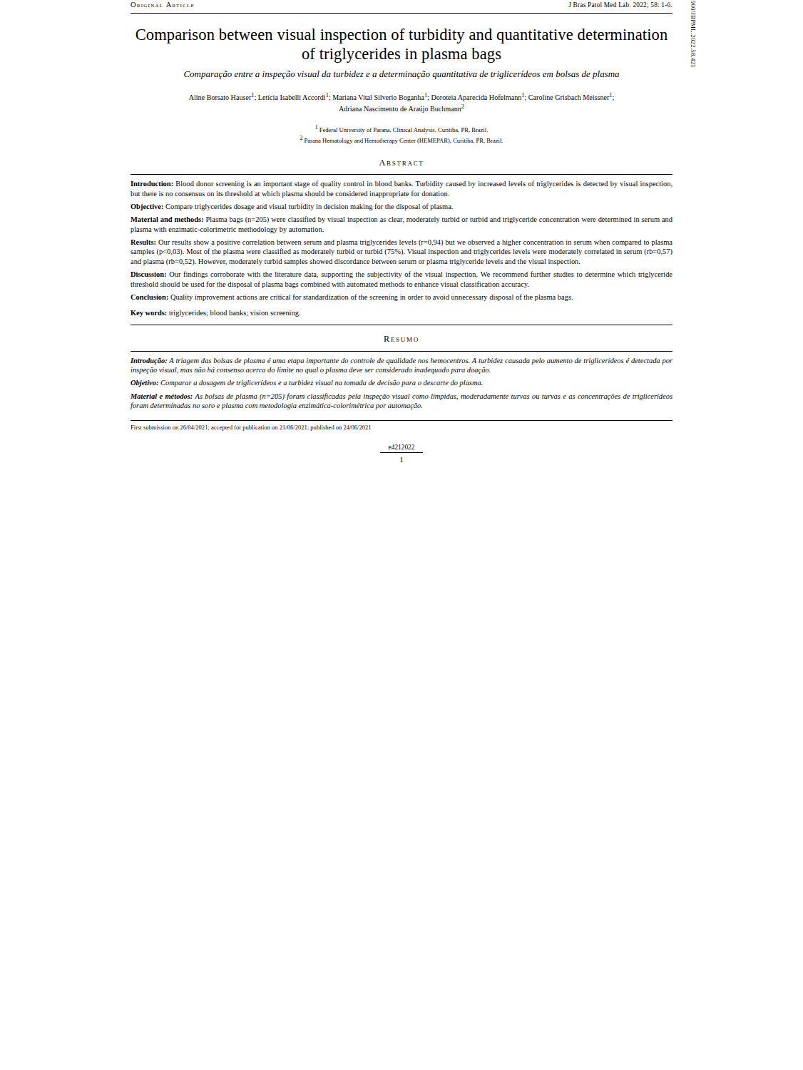10.1900/JBPML.2022.58.421
Original Article
J Bras Patol Med Lab. 2022; 58: 1-6.
Comparison between visual inspection of turbidity and quantitative determination of triglycerides in plasma bags
Comparação entre a inspeção visual da turbidez e a determinação quantitativa de triglicerídeos em bolsas de plasma
Aline Borsato Hauser1; Letícia Isabelli Accordi1; Mariana Vital Silverio Boganha1; Doroteia Aparecida Hofelmann1; Caroline Grisbach Meissner1;
Adriana Nascimento de Araújo Buchmann2
1 Federal University of Parana, Clinical Analysis, Curitiba, PR, Brazil.
2 Parana Hematology and Hemotherapy Center (HEMEPAR), Curitiba, PR, Brazil.
Abstract
Introduction: Blood donor screening is an important stage of quality control in blood banks. Turbidity caused by increased levels of triglycerides is detected by visual inspection, but there is no consensus on its threshold at which plasma should be considered inappropriate for donation.
Objective: Compare triglycerides dosage and visual turbidity in decision making for the disposal of plasma.
Material and methods: Plasma bags (n=205) were classified by visual inspection as clear, moderately turbid or turbid and triglyceride concentration were determined in serum and plasma with enzimatic-colorimetric methodology by automation.
Results: Our results show a positive correlation between serum and plasma triglycerides levels (r=0,94) but we observed a higher concentration in serum when compared to plasma samples (p<0,03). Most of the plasma were classified as moderately turbid or turbid (75%). Visual inspection and triglycerides levels were moderately correlated in serum (rb=0,57) and plasma (rb=0,52). However, moderately turbid samples showed discordance between serum or plasma triglyceride levels and the visual inspection.
Discussion: Our findings corroborate with the literature data, supporting the subjectivity of the visual inspection. We recommend further studies to determine which triglyceride threshold should be used for the disposal of plasma bags combined with automated methods to enhance visual classification accuracy.
Conclusion: Quality improvement actions are critical for standardization of the screening in order to avoid unnecessary disposal of the plasma bags.
Key words: triglycerides; blood banks; vision screening.
Resumo
Introdução: A triagem das bolsas de plasma é uma etapa importante do controle de qualidade nos hemocentros. A turbidez causada pelo aumento de triglicerídeos é detectada por inspeção visual, mas não há consenso acerca do limite no qual o plasma deve ser considerado inadequado para doação.
Objetivo: Comparar a dosagem de triglicerídeos e a turbidez visual na tomada de decisão para o descarte do plasma.
Material e métodos: As bolsas de plasma (n=205) foram classificadas pela inspeção visual como límpidas, moderadamente turvas ou turvas e as concentrações de triglicerídeos foram determinadas no soro e plasma com metodologia enzimática-colorimétrica por automação.
First submission on 26/04/2021; accepted for publication on 21/06/2021; published on 24/06/2021
e4212022 1